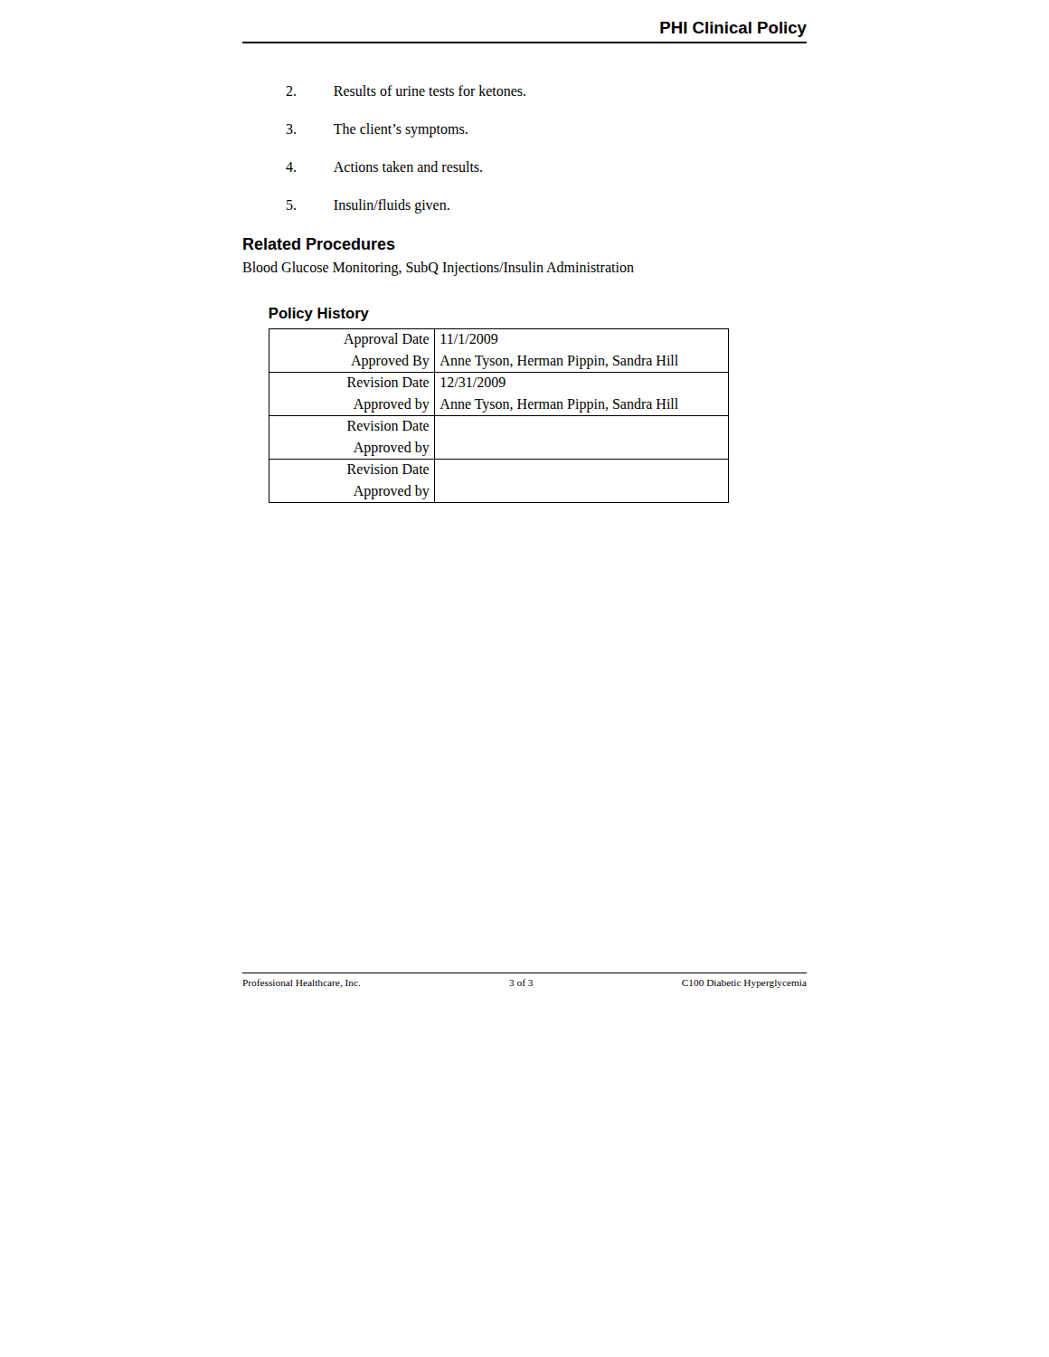PHI Clinical Policy
2. Results of urine tests for ketones.
3. The client’s symptoms.
4. Actions taken and results.
5. Insulin/fluids given.
Related Procedures
Blood Glucose Monitoring, SubQ Injections/Insulin Administration
Policy History
| Approval Date | 11/1/2009 |
| Approved By | Anne Tyson, Herman Pippin, Sandra Hill |
| Revision Date | 12/31/2009 |
| Approved by | Anne Tyson, Herman Pippin, Sandra Hill |
| Revision Date | |
| Approved by | |
| Revision Date | |
| Approved by | |
Professional Healthcare, Inc.
3 of 3
C100 Diabetic Hyperglycemia